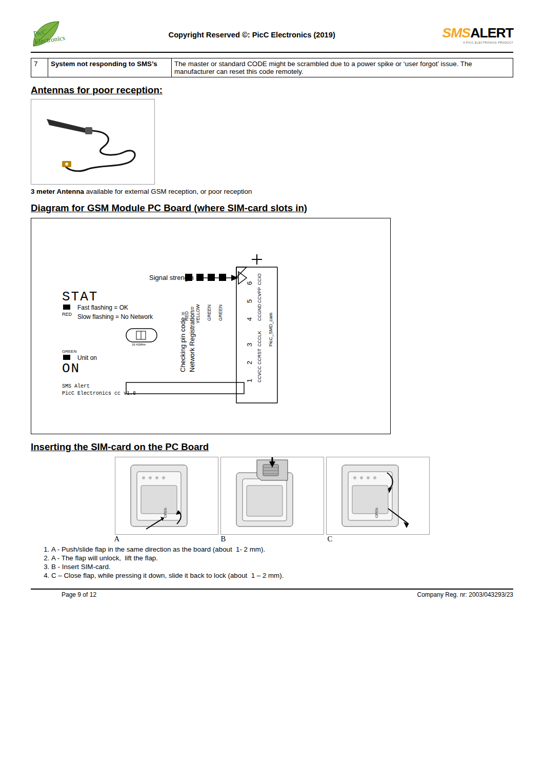PicC Electronics
Copyright Reserved ©: PicC Electronics (2019)
SMS ALERT
A PICC ELECTRONICS PRODUCT
| 7 | System not responding to SMS’s | The master or standard CODE might be scrambled due to a power spike or ‘user forgot’ issue. The manufacturer can reset this code remotely. |
Antennas for poor reception:
3 meter Antenna available for external GSM reception, or poor reception
Diagram for GSM Module PC Board (where SIM-card slots in)
Signal strength STAT RED Fast flashing = OK Slow flashing = No Network 16.42MHz GREEN Unit on ON SMS Alert PicC Electronics cc v1.8 RED YELLOW GREEN GREEN Checking pin code = Network Registration= 6 CCIO 5 CCVPP 4 CCGND 3 CCCLK 2 CCRST 1 CCVCC PicC_SMD_cam
Inserting the SIM-card on the PC Board
OPEN
OPEN
A
B
C
A - Push/slide flap in the same direction as the board (about 1- 2 mm).
A - The flap will unlock, lift the flap.
B - Insert SIM-card.
C – Close flap, while pressing it down, slide it back to lock (about 1 – 2 mm).
Page 9 of 12
Company Reg. nr: 2003/043293/23